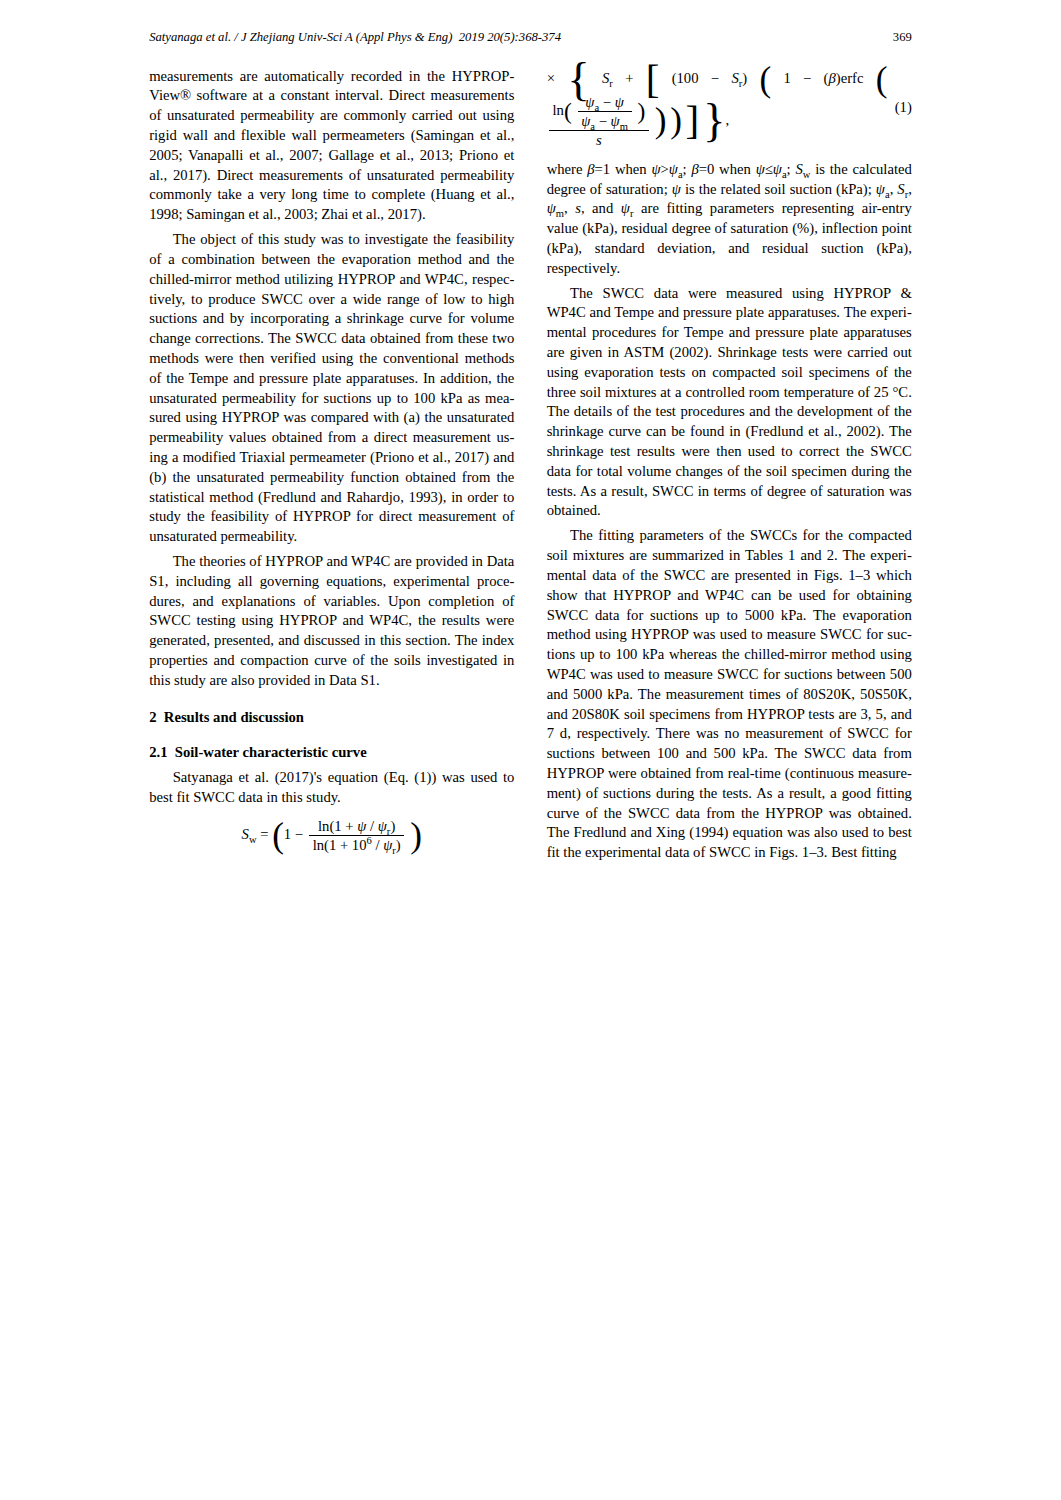Satyanaga et al. / J Zhejiang Univ-Sci A (Appl Phys & Eng) 2019 20(5):368-374 369
measurements are automatically recorded in the HYPROP-View® software at a constant interval. Direct measurements of unsaturated permeability are commonly carried out using rigid wall and flexible wall permeameters (Samingan et al., 2005; Vanapalli et al., 2007; Gallage et al., 2013; Priono et al., 2017). Direct measurements of unsaturated permeability commonly take a very long time to complete (Huang et al., 1998; Samingan et al., 2003; Zhai et al., 2017).
The object of this study was to investigate the feasibility of a combination between the evaporation method and the chilled-mirror method utilizing HYPROP and WP4C, respectively, to produce SWCC over a wide range of low to high suctions and by incorporating a shrinkage curve for volume change corrections. The SWCC data obtained from these two methods were then verified using the conventional methods of the Tempe and pressure plate apparatuses. In addition, the unsaturated permeability for suctions up to 100 kPa as measured using HYPROP was compared with (a) the unsaturated permeability values obtained from a direct measurement using a modified Triaxial permeameter (Priono et al., 2017) and (b) the unsaturated permeability function obtained from the statistical method (Fredlund and Rahardjo, 1993), in order to study the feasibility of HYPROP for direct measurement of unsaturated permeability.
The theories of HYPROP and WP4C are provided in Data S1, including all governing equations, experimental procedures, and explanations of variables. Upon completion of SWCC testing using HYPROP and WP4C, the results were generated, presented, and discussed in this section. The index properties and compaction curve of the soils investigated in this study are also provided in Data S1.
2 Results and discussion
2.1 Soil-water characteristic curve
Satyanaga et al. (2017)'s equation (Eq. (1)) was used to best fit SWCC data in this study.
Sw = (1 − ln(1 + ψ / ψr) ln(1 + 106 / ψr) )
× { Sr + [ (100 − Sr) ( 1 − (β)erfc ( ln( ψa − ψ ψa − ψm ) s ) ) ] }, (1)
where β=1 when ψ>ψa; β=0 when ψ≤ψa; Sw is the calculated degree of saturation; ψ is the related soil suction (kPa); ψa, Sr, ψm, s, and ψr are fitting parameters representing air-entry value (kPa), residual degree of saturation (%), inflection point (kPa), standard deviation, and residual suction (kPa), respectively.
The SWCC data were measured using HYPROP & WP4C and Tempe and pressure plate apparatuses. The experimental procedures for Tempe and pressure plate apparatuses are given in ASTM (2002). Shrinkage tests were carried out using evaporation tests on compacted soil specimens of the three soil mixtures at a controlled room temperature of 25 °C. The details of the test procedures and the development of the shrinkage curve can be found in (Fredlund et al., 2002). The shrinkage test results were then used to correct the SWCC data for total volume changes of the soil specimen during the tests. As a result, SWCC in terms of degree of saturation was obtained.
The fitting parameters of the SWCCs for the compacted soil mixtures are summarized in Tables 1 and 2. The experimental data of the SWCC are presented in Figs. 1–3 which show that HYPROP and WP4C can be used for obtaining SWCC data for suctions up to 5000 kPa. The evaporation method using HYPROP was used to measure SWCC for suctions up to 100 kPa whereas the chilled-mirror method using WP4C was used to measure SWCC for suctions between 500 and 5000 kPa. The measurement times of 80S20K, 50S50K, and 20S80K soil specimens from HYPROP tests are 3, 5, and 7 d, respectively. There was no measurement of SWCC for suctions between 100 and 500 kPa. The SWCC data from HYPROP were obtained from real-time (continuous measurement) of suctions during the tests. As a result, a good fitting curve of the SWCC data from the HYPROP was obtained. The Fredlund and Xing (1994) equation was also used to best fit the experimental data of SWCC in Figs. 1–3. Best fitting